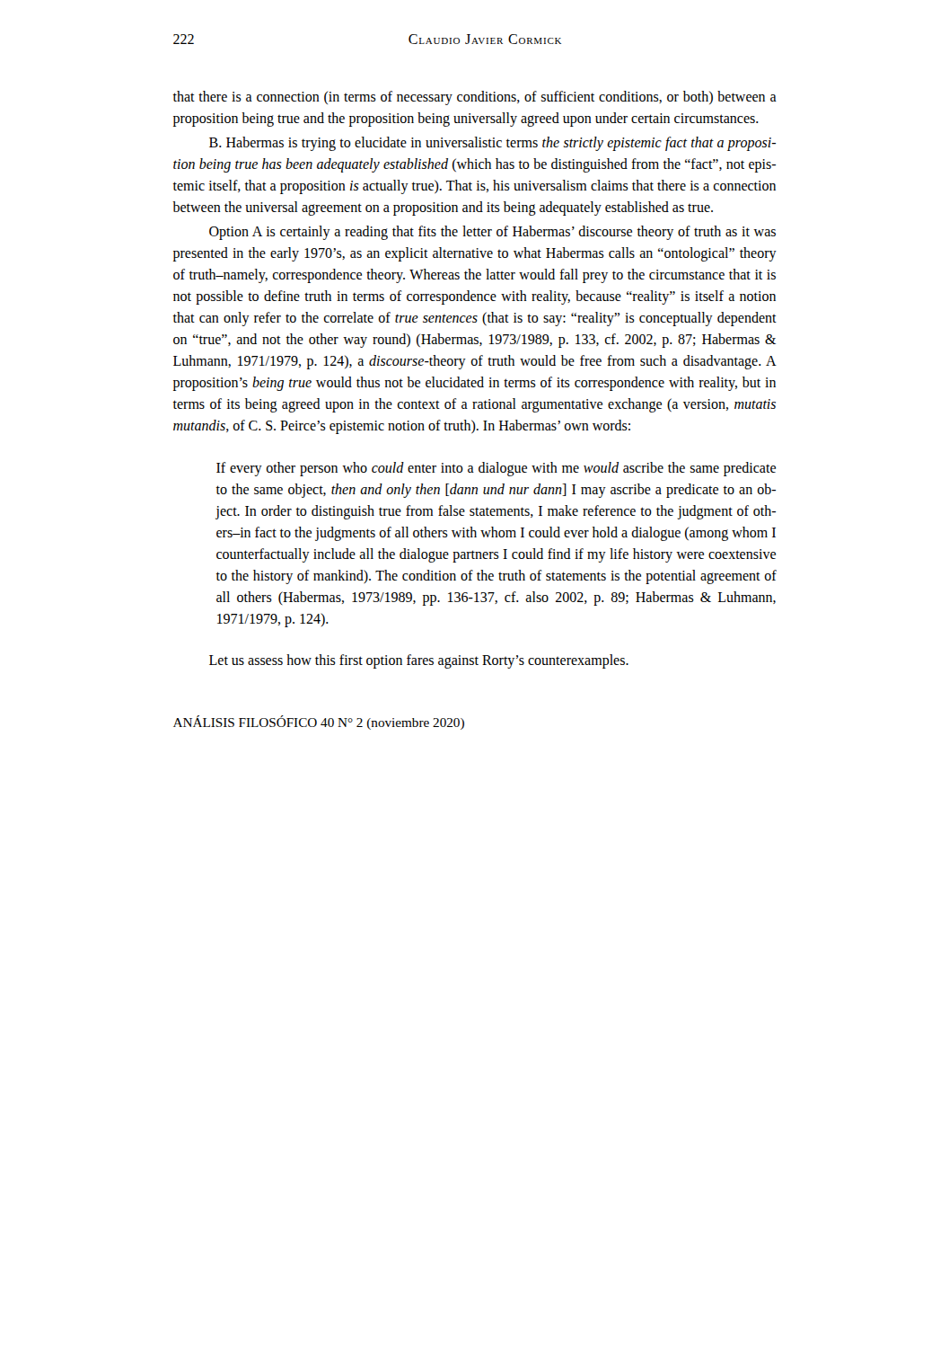222 Claudio Javier Cormick
that there is a connection (in terms of necessary conditions, of sufficient conditions, or both) between a proposition being true and the proposition being universally agreed upon under certain circumstances.
B. Habermas is trying to elucidate in universalistic terms the strictly epistemic fact that a proposition being true has been adequately established (which has to be distinguished from the “fact”, not epistemic itself, that a proposition is actually true). That is, his universalism claims that there is a connection between the universal agreement on a proposition and its being adequately established as true.
Option A is certainly a reading that fits the letter of Habermas’ discourse theory of truth as it was presented in the early 1970’s, as an explicit alternative to what Habermas calls an “ontological” theory of truth–namely, correspondence theory. Whereas the latter would fall prey to the circumstance that it is not possible to define truth in terms of correspondence with reality, because “reality” is itself a notion that can only refer to the correlate of true sentences (that is to say: “reality” is conceptually dependent on “true”, and not the other way round) (Habermas, 1973/1989, p. 133, cf. 2002, p. 87; Habermas & Luhmann, 1971/1979, p. 124), a discourse-theory of truth would be free from such a disadvantage. A proposition’s being true would thus not be elucidated in terms of its correspondence with reality, but in terms of its being agreed upon in the context of a rational argumentative exchange (a version, mutatis mutandis, of C. S. Peirce’s epistemic notion of truth). In Habermas’ own words:
If every other person who could enter into a dialogue with me would ascribe the same predicate to the same object, then and only then [dann und nur dann] I may ascribe a predicate to an object. In order to distinguish true from false statements, I make reference to the judgment of others–in fact to the judgments of all others with whom I could ever hold a dialogue (among whom I counterfactually include all the dialogue partners I could find if my life history were coextensive to the history of mankind). The condition of the truth of statements is the potential agreement of all others (Habermas, 1973/1989, pp. 136-137, cf. also 2002, p. 89; Habermas & Luhmann, 1971/1979, p. 124).
Let us assess how this first option fares against Rorty’s counterexamples.
ANÁLISIS FILOSÓFICO 40 N° 2 (noviembre 2020)